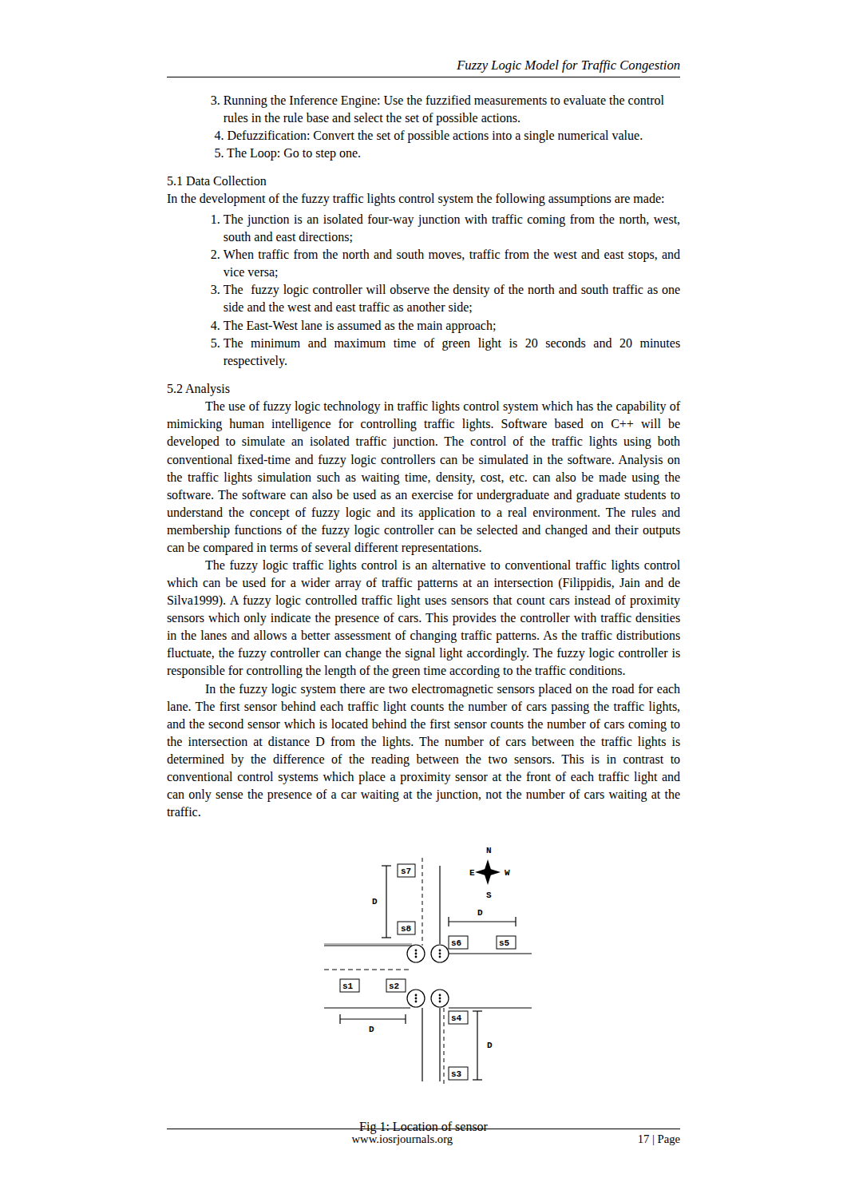Fuzzy Logic Model for Traffic Congestion
Running the Inference Engine: Use the fuzzified measurements to evaluate the control rules in the rule base and select the set of possible actions.
4. Defuzzification: Convert the set of possible actions into a single numerical value.
5. The Loop: Go to step one.
5.1 Data Collection
In the development of the fuzzy traffic lights control system the following assumptions are made:
The junction is an isolated four-way junction with traffic coming from the north, west, south and east directions;
When traffic from the north and south moves, traffic from the west and east stops, and vice versa;
The fuzzy logic controller will observe the density of the north and south traffic as one side and the west and east traffic as another side;
The East-West lane is assumed as the main approach;
The minimum and maximum time of green light is 20 seconds and 20 minutes respectively.
5.2 Analysis
The use of fuzzy logic technology in traffic lights control system which has the capability of mimicking human intelligence for controlling traffic lights. Software based on C++ will be developed to simulate an isolated traffic junction. The control of the traffic lights using both conventional fixed-time and fuzzy logic controllers can be simulated in the software. Analysis on the traffic lights simulation such as waiting time, density, cost, etc. can also be made using the software. The software can also be used as an exercise for undergraduate and graduate students to understand the concept of fuzzy logic and its application to a real environment. The rules and membership functions of the fuzzy logic controller can be selected and changed and their outputs can be compared in terms of several different representations.
The fuzzy logic traffic lights control is an alternative to conventional traffic lights control which can be used for a wider array of traffic patterns at an intersection (Filippidis, Jain and de Silva1999). A fuzzy logic controlled traffic light uses sensors that count cars instead of proximity sensors which only indicate the presence of cars. This provides the controller with traffic densities in the lanes and allows a better assessment of changing traffic patterns. As the traffic distributions fluctuate, the fuzzy controller can change the signal light accordingly. The fuzzy logic controller is responsible for controlling the length of the green time according to the traffic conditions.
In the fuzzy logic system there are two electromagnetic sensors placed on the road for each lane. The first sensor behind each traffic light counts the number of cars passing the traffic lights, and the second sensor which is located behind the first sensor counts the number of cars coming to the intersection at distance D from the lights. The number of cars between the traffic lights is determined by the difference of the reading between the two sensors. This is in contrast to conventional control systems which place a proximity sensor at the front of each traffic light and can only sense the presence of a car waiting at the junction, not the number of cars waiting at the traffic.
N E W S D s7 s8 D s6 s5 s1 s2 D s4 s3 D
Fig 1: Location of sensor
www.iosrjournals.org
17 | Page